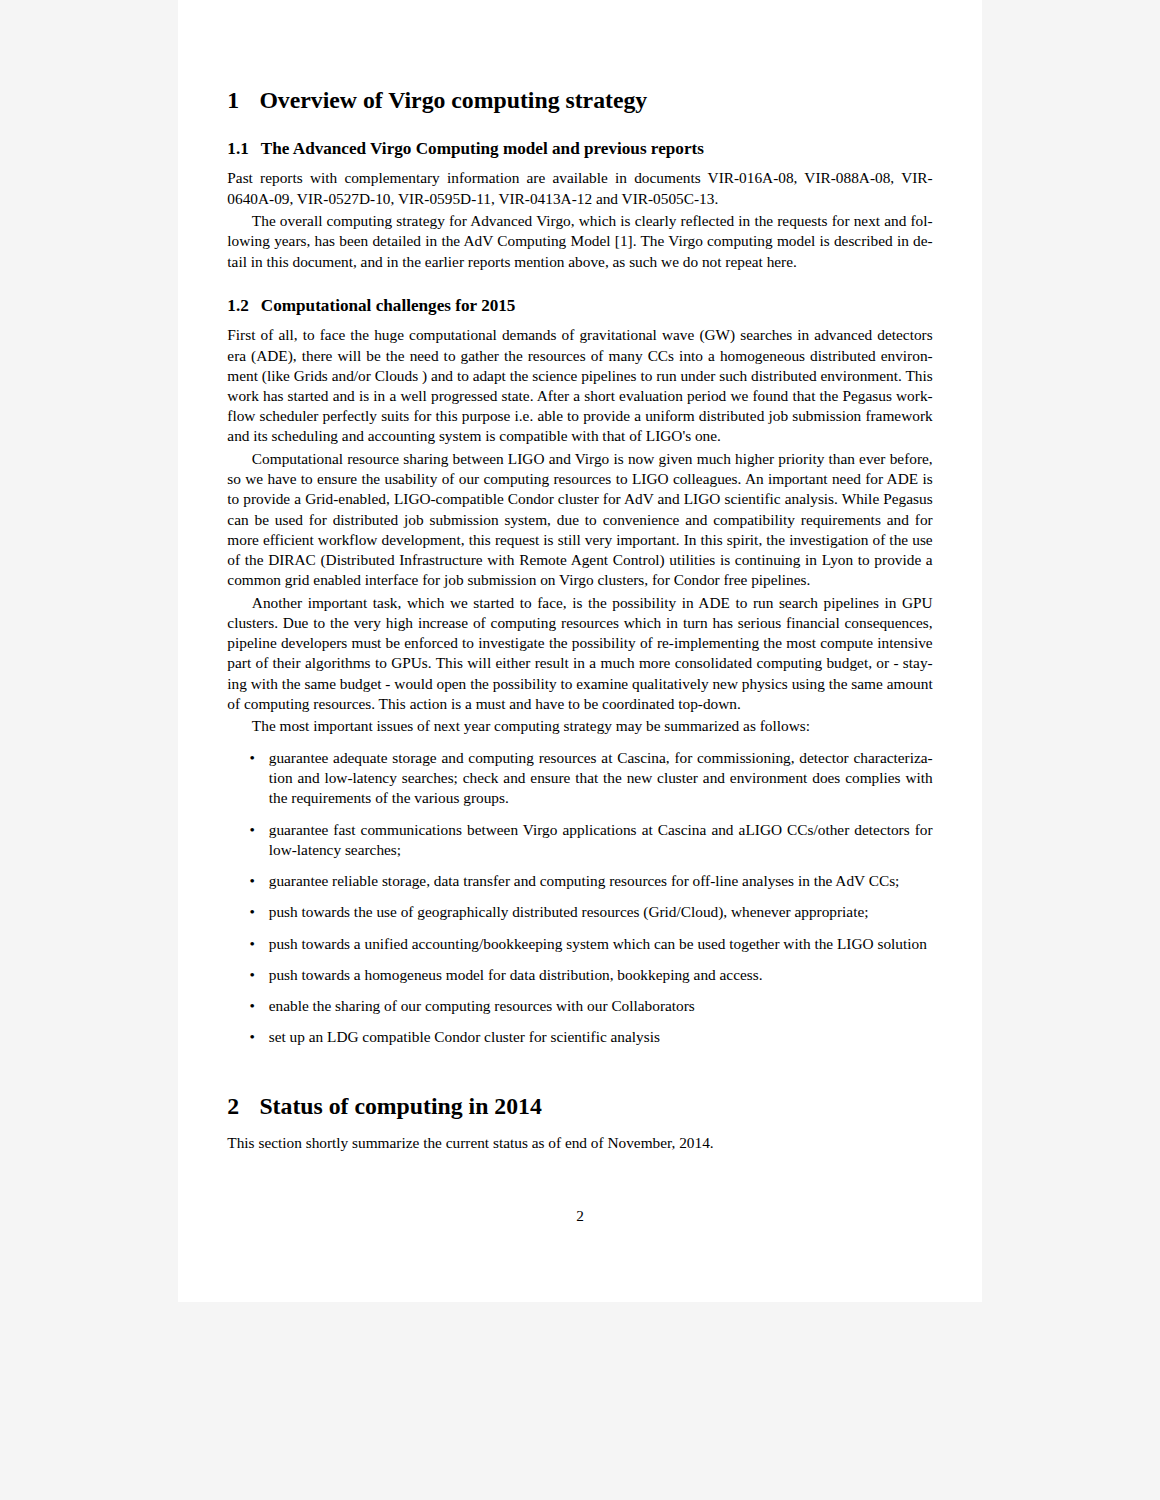1 Overview of Virgo computing strategy
1.1 The Advanced Virgo Computing model and previous reports
Past reports with complementary information are available in documents VIR-016A-08, VIR-088A-08, VIR-0640A-09, VIR-0527D-10, VIR-0595D-11, VIR-0413A-12 and VIR-0505C-13.
The overall computing strategy for Advanced Virgo, which is clearly reflected in the requests for next and following years, has been detailed in the AdV Computing Model [1]. The Virgo computing model is described in detail in this document, and in the earlier reports mention above, as such we do not repeat here.
1.2 Computational challenges for 2015
First of all, to face the huge computational demands of gravitational wave (GW) searches in advanced detectors era (ADE), there will be the need to gather the resources of many CCs into a homogeneous distributed environment (like Grids and/or Clouds ) and to adapt the science pipelines to run under such distributed environment. This work has started and is in a well progressed state. After a short evaluation period we found that the Pegasus workflow scheduler perfectly suits for this purpose i.e. able to provide a uniform distributed job submission framework and its scheduling and accounting system is compatible with that of LIGO's one.
Computational resource sharing between LIGO and Virgo is now given much higher priority than ever before, so we have to ensure the usability of our computing resources to LIGO colleagues. An important need for ADE is to provide a Grid-enabled, LIGO-compatible Condor cluster for AdV and LIGO scientific analysis. While Pegasus can be used for distributed job submission system, due to convenience and compatibility requirements and for more efficient workflow development, this request is still very important. In this spirit, the investigation of the use of the DIRAC (Distributed Infrastructure with Remote Agent Control) utilities is continuing in Lyon to provide a common grid enabled interface for job submission on Virgo clusters, for Condor free pipelines.
Another important task, which we started to face, is the possibility in ADE to run search pipelines in GPU clusters. Due to the very high increase of computing resources which in turn has serious financial consequences, pipeline developers must be enforced to investigate the possibility of re-implementing the most compute intensive part of their algorithms to GPUs. This will either result in a much more consolidated computing budget, or - staying with the same budget - would open the possibility to examine qualitatively new physics using the same amount of computing resources. This action is a must and have to be coordinated top-down.
The most important issues of next year computing strategy may be summarized as follows:
guarantee adequate storage and computing resources at Cascina, for commissioning, detector characterization and low-latency searches; check and ensure that the new cluster and environment does complies with the requirements of the various groups.
guarantee fast communications between Virgo applications at Cascina and aLIGO CCs/other detectors for low-latency searches;
guarantee reliable storage, data transfer and computing resources for off-line analyses in the AdV CCs;
push towards the use of geographically distributed resources (Grid/Cloud), whenever appropriate;
push towards a unified accounting/bookkeeping system which can be used together with the LIGO solution
push towards a homogeneus model for data distribution, bookkeping and access.
enable the sharing of our computing resources with our Collaborators
set up an LDG compatible Condor cluster for scientific analysis
2 Status of computing in 2014
This section shortly summarize the current status as of end of November, 2014.
2